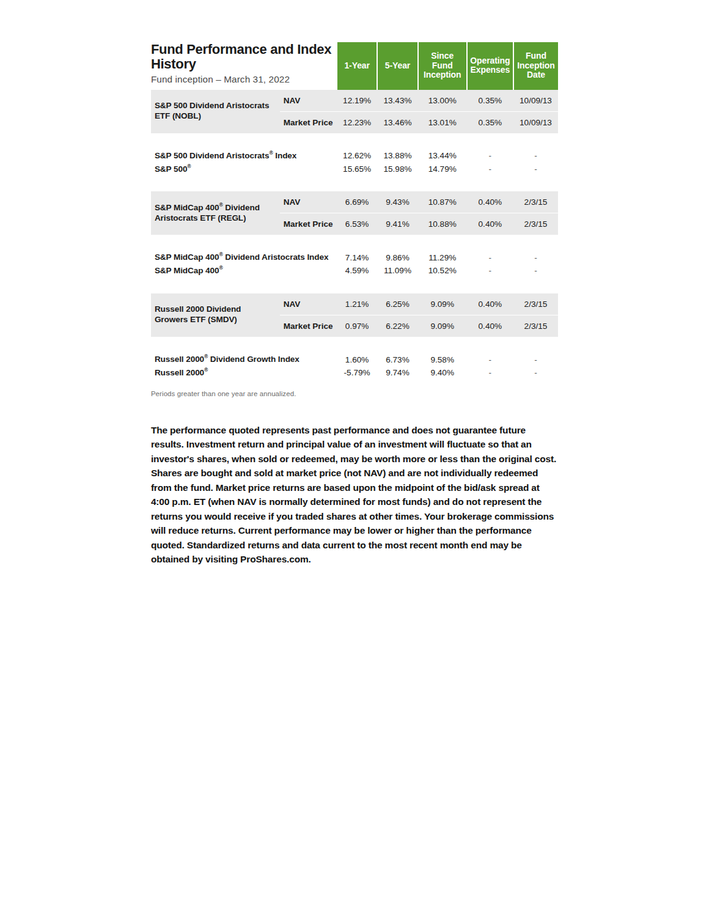| Fund Performance and Index History Fund inception – March 31, 2022 | 1-Year | 5-Year | Since Fund Inception | Operating Expenses | Fund Inception Date |
| --- | --- | --- | --- | --- | --- |
| S&P 500 Dividend Aristocrats ETF (NOBL) | NAV | 12.19% | 13.43% | 13.00% | 0.35% | 10/09/13 |
| Market Price | 12.23% | 13.46% | 13.01% | 0.35% | 10/09/13 |
| S&P 500 Dividend Aristocrats ® Index S&P 500 ® | 12.62% 15.65% | 13.88% 15.98% | 13.44% 14.79% | - - | - - |
| S&P MidCap 400 ® Dividend Aristocrats ETF (REGL) | NAV | 6.69% | 9.43% | 10.87% | 0.40% | 2/3/15 |
| Market Price | 6.53% | 9.41% | 10.88% | 0.40% | 2/3/15 |
| S&P MidCap 400 ® Dividend Aristocrats Index S&P MidCap 400 ® | 7.14% 4.59% | 9.86% 11.09% | 11.29% 10.52% | - - | - - |
| Russell 2000 Dividend Growers ETF (SMDV) | NAV | 1.21% | 6.25% | 9.09% | 0.40% | 2/3/15 |
| Market Price | 0.97% | 6.22% | 9.09% | 0.40% | 2/3/15 |
| Russell 2000 ® Dividend Growth Index Russell 2000 ® | 1.60% -5.79% | 6.73% 9.74% | 9.58% 9.40% | - - | - - |
Periods greater than one year are annualized.
The performance quoted represents past performance and does not guarantee future results. Investment return and principal value of an investment will fluctuate so that an investor's shares, when sold or redeemed, may be worth more or less than the original cost. Shares are bought and sold at market price (not NAV) and are not individually redeemed from the fund. Market price returns are based upon the midpoint of the bid/ask spread at 4:00 p.m. ET (when NAV is normally determined for most funds) and do not represent the returns you would receive if you traded shares at other times. Your brokerage commissions will reduce returns. Current performance may be lower or higher than the performance quoted. Standardized returns and data current to the most recent month end may be obtained by visiting ProShares.com.